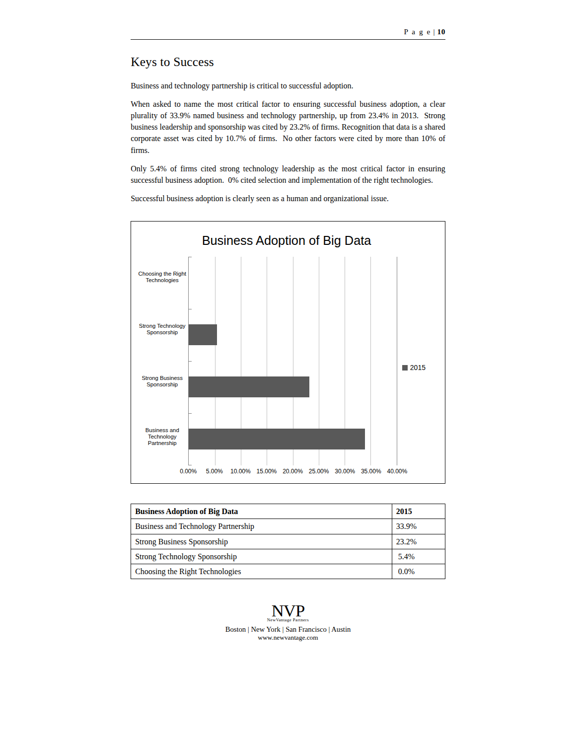P a g e | 10
Keys to Success
Business and technology partnership is critical to successful adoption.
When asked to name the most critical factor to ensuring successful business adoption, a clear plurality of 33.9% named business and technology partnership, up from 23.4% in 2013. Strong business leadership and sponsorship was cited by 23.2% of firms. Recognition that data is a shared corporate asset was cited by 10.7% of firms. No other factors were cited by more than 10% of firms.
Only 5.4% of firms cited strong technology leadership as the most critical factor in ensuring successful business adoption. 0% cited selection and implementation of the right technologies.
Successful business adoption is clearly seen as a human and organizational issue.
Business Adoption of Big Data
Choosing the Right Technologies
Strong Technology Sponsorship
Strong Business Sponsorship
Business and Technology Partnership
0.00% 5.00% 10.00% 15.00% 20.00% 25.00% 30.00% 35.00% 40.00%
2015
| Business Adoption of Big Data | 2015 |
| --- | --- |
| Business and Technology Partnership | 33.9% |
| Strong Business Sponsorship | 23.2% |
| Strong Technology Sponsorship | 5.4% |
| Choosing the Right Technologies | 0.0% |
NVP
NewVantage Partners
Boston | New York | San Francisco | Austin
www.newvantage.com